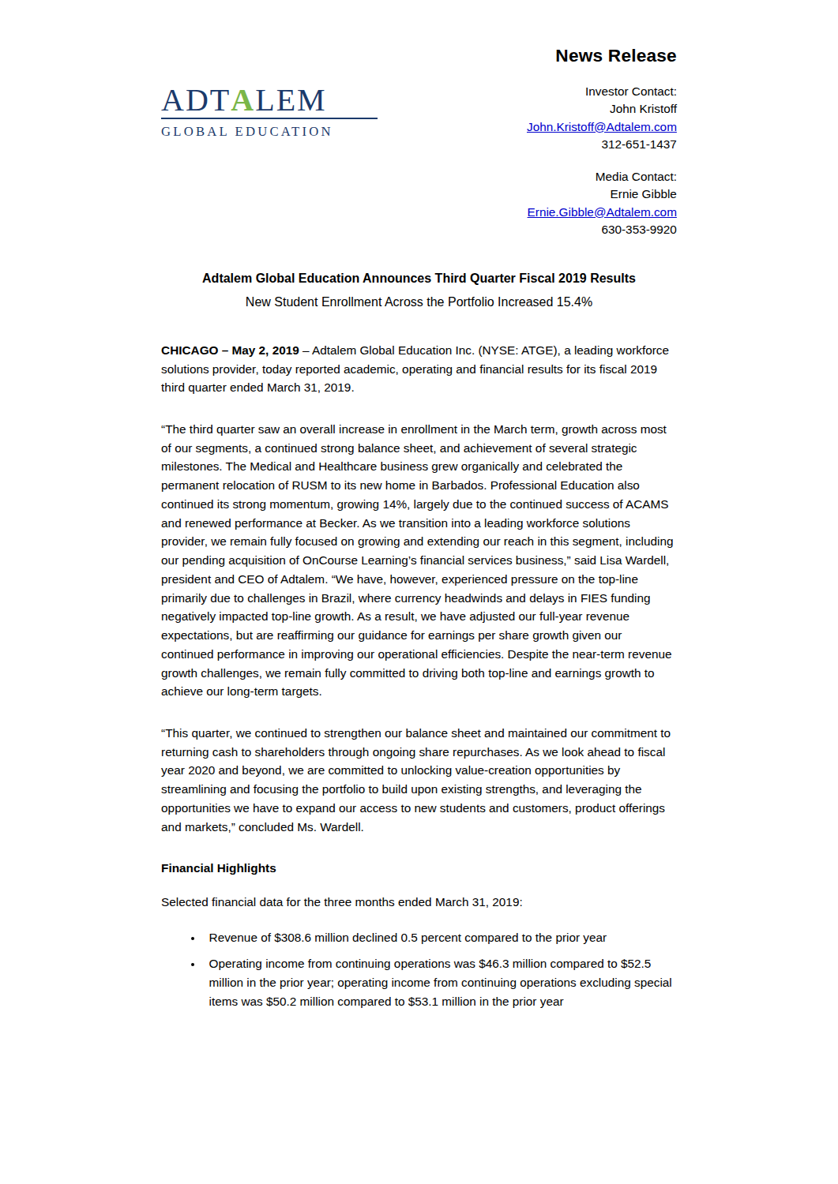News Release
ADTALEM
Global Education
Investor Contact:
John Kristoff
John.Kristoff@Adtalem.com
312-651-1437
Media Contact:
Ernie Gibble
Ernie.Gibble@Adtalem.com
630-353-9920
Adtalem Global Education Announces Third Quarter Fiscal 2019 Results
New Student Enrollment Across the Portfolio Increased 15.4%
CHICAGO – May 2, 2019 – Adtalem Global Education Inc. (NYSE: ATGE), a leading workforce solutions provider, today reported academic, operating and financial results for its fiscal 2019 third quarter ended March 31, 2019.
“The third quarter saw an overall increase in enrollment in the March term, growth across most of our segments, a continued strong balance sheet, and achievement of several strategic milestones. The Medical and Healthcare business grew organically and celebrated the permanent relocation of RUSM to its new home in Barbados. Professional Education also continued its strong momentum, growing 14%, largely due to the continued success of ACAMS and renewed performance at Becker. As we transition into a leading workforce solutions provider, we remain fully focused on growing and extending our reach in this segment, including our pending acquisition of OnCourse Learning’s financial services business,” said Lisa Wardell, president and CEO of Adtalem. “We have, however, experienced pressure on the top-line primarily due to challenges in Brazil, where currency headwinds and delays in FIES funding negatively impacted top-line growth. As a result, we have adjusted our full-year revenue expectations, but are reaffirming our guidance for earnings per share growth given our continued performance in improving our operational efficiencies. Despite the near-term revenue growth challenges, we remain fully committed to driving both top-line and earnings growth to achieve our long-term targets.
“This quarter, we continued to strengthen our balance sheet and maintained our commitment to returning cash to shareholders through ongoing share repurchases. As we look ahead to fiscal year 2020 and beyond, we are committed to unlocking value-creation opportunities by streamlining and focusing the portfolio to build upon existing strengths, and leveraging the opportunities we have to expand our access to new students and customers, product offerings and markets,” concluded Ms. Wardell.
Financial Highlights
Selected financial data for the three months ended March 31, 2019:
Revenue of $308.6 million declined 0.5 percent compared to the prior year
Operating income from continuing operations was $46.3 million compared to $52.5 million in the prior year; operating income from continuing operations excluding special items was $50.2 million compared to $53.1 million in the prior year